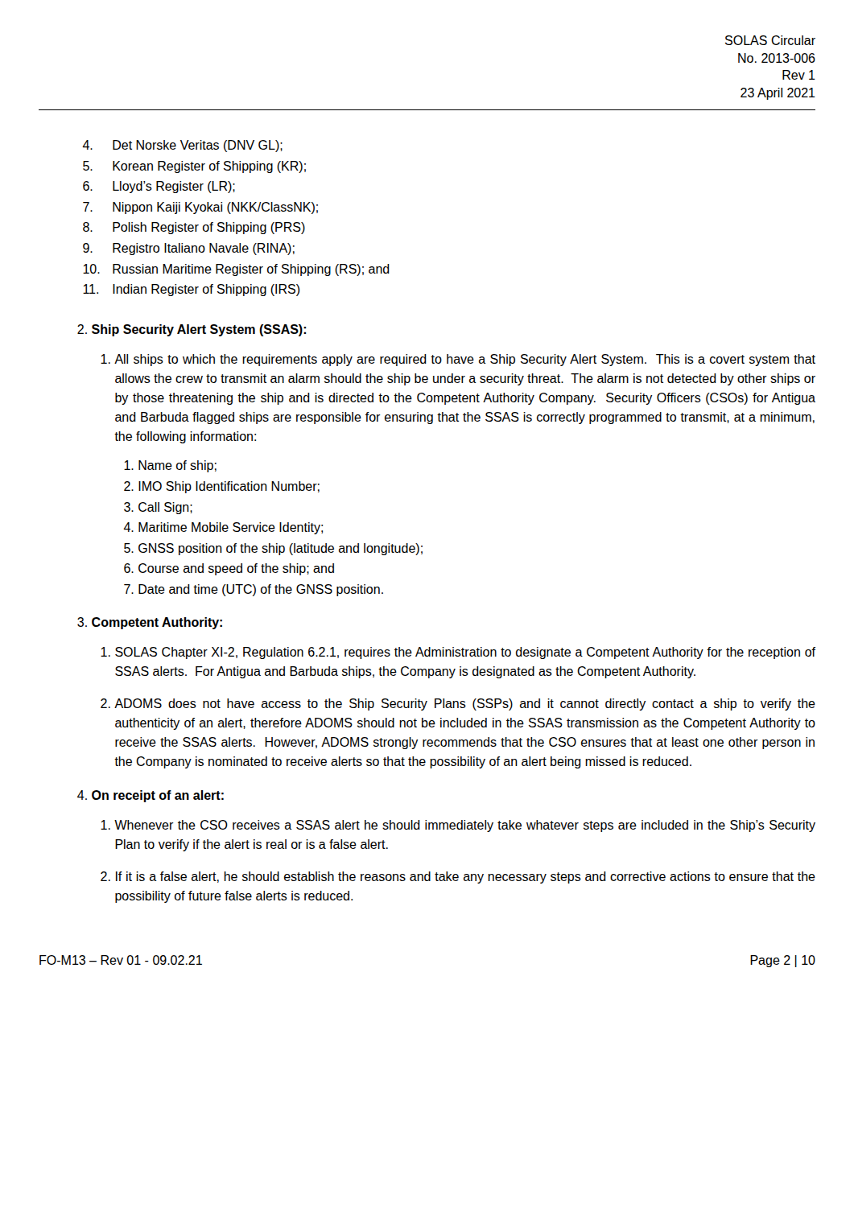SOLAS Circular
No. 2013-006
Rev 1
23 April 2021
Det Norske Veritas (DNV GL);
Korean Register of Shipping (KR);
Lloyd’s Register (LR);
Nippon Kaiji Kyokai (NKK/ClassNK);
Polish Register of Shipping (PRS)
Registro Italiano Navale (RINA);
Russian Maritime Register of Shipping (RS); and
Indian Register of Shipping (IRS)
Ship Security Alert System (SSAS):
All ships to which the requirements apply are required to have a Ship Security Alert System. This is a covert system that allows the crew to transmit an alarm should the ship be under a security threat. The alarm is not detected by other ships or by those threatening the ship and is directed to the Competent Authority Company. Security Officers (CSOs) for Antigua and Barbuda flagged ships are responsible for ensuring that the SSAS is correctly programmed to transmit, at a minimum, the following information:
Name of ship;
IMO Ship Identification Number;
Call Sign;
Maritime Mobile Service Identity;
GNSS position of the ship (latitude and longitude);
Course and speed of the ship; and
Date and time (UTC) of the GNSS position.
Competent Authority:
SOLAS Chapter XI-2, Regulation 6.2.1, requires the Administration to designate a Competent Authority for the reception of SSAS alerts. For Antigua and Barbuda ships, the Company is designated as the Competent Authority.
ADOMS does not have access to the Ship Security Plans (SSPs) and it cannot directly contact a ship to verify the authenticity of an alert, therefore ADOMS should not be included in the SSAS transmission as the Competent Authority to receive the SSAS alerts. However, ADOMS strongly recommends that the CSO ensures that at least one other person in the Company is nominated to receive alerts so that the possibility of an alert being missed is reduced.
On receipt of an alert:
Whenever the CSO receives a SSAS alert he should immediately take whatever steps are included in the Ship’s Security Plan to verify if the alert is real or is a false alert.
If it is a false alert, he should establish the reasons and take any necessary steps and corrective actions to ensure that the possibility of future false alerts is reduced.
FO-M13 – Rev 01 - 09.02.21 Page 2 | 10